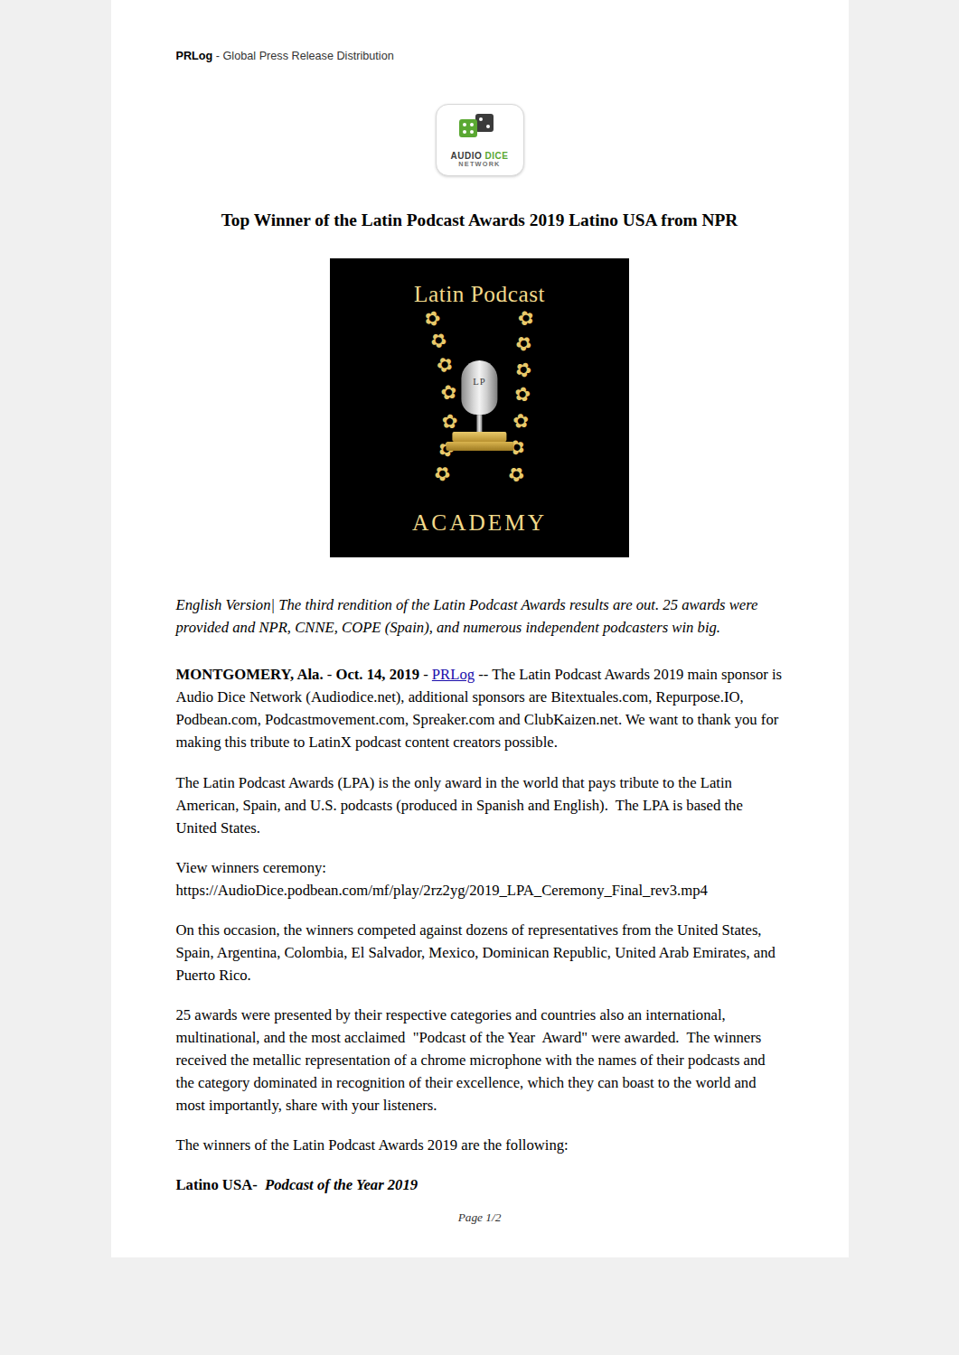PRLog - Global Press Release Distribution
AUDIO DICE
NETWORK
Top Winner of the Latin Podcast Awards 2019 Latino USA from NPR
Latin Podcast
✿✿✿✿✿✿✿
✿✿✿✿✿✿✿
LP
ACADEMY
English Version| The third rendition of the Latin Podcast Awards results are out. 25 awards were provided and NPR, CNNE, COPE (Spain), and numerous independent podcasters win big.
MONTGOMERY, Ala. - Oct. 14, 2019 - PRLog -- The Latin Podcast Awards 2019 main sponsor is Audio Dice Network (Audiodice.net), additional sponsors are Bitextuales.com, Repurpose.IO, Podbean.com, Podcastmovement.com, Spreaker.com and ClubKaizen.net. We want to thank you for making this tribute to LatinX podcast content creators possible.
The Latin Podcast Awards (LPA) is the only award in the world that pays tribute to the Latin American, Spain, and U.S. podcasts (produced in Spanish and English). The LPA is based the United States.
View winners ceremony:
https://AudioDice.podbean.com/mf/play/2rz2yg/2019_LPA_Ceremony_Final_rev3.mp4
On this occasion, the winners competed against dozens of representatives from the United States, Spain, Argentina, Colombia, El Salvador, Mexico, Dominican Republic, United Arab Emirates, and Puerto Rico.
25 awards were presented by their respective categories and countries also an international, multinational, and the most acclaimed "Podcast of the Year Award" were awarded. The winners received the metallic representation of a chrome microphone with the names of their podcasts and the category dominated in recognition of their excellence, which they can boast to the world and most importantly, share with your listeners.
The winners of the Latin Podcast Awards 2019 are the following:
Latino USA- Podcast of the Year 2019
Page 1/2